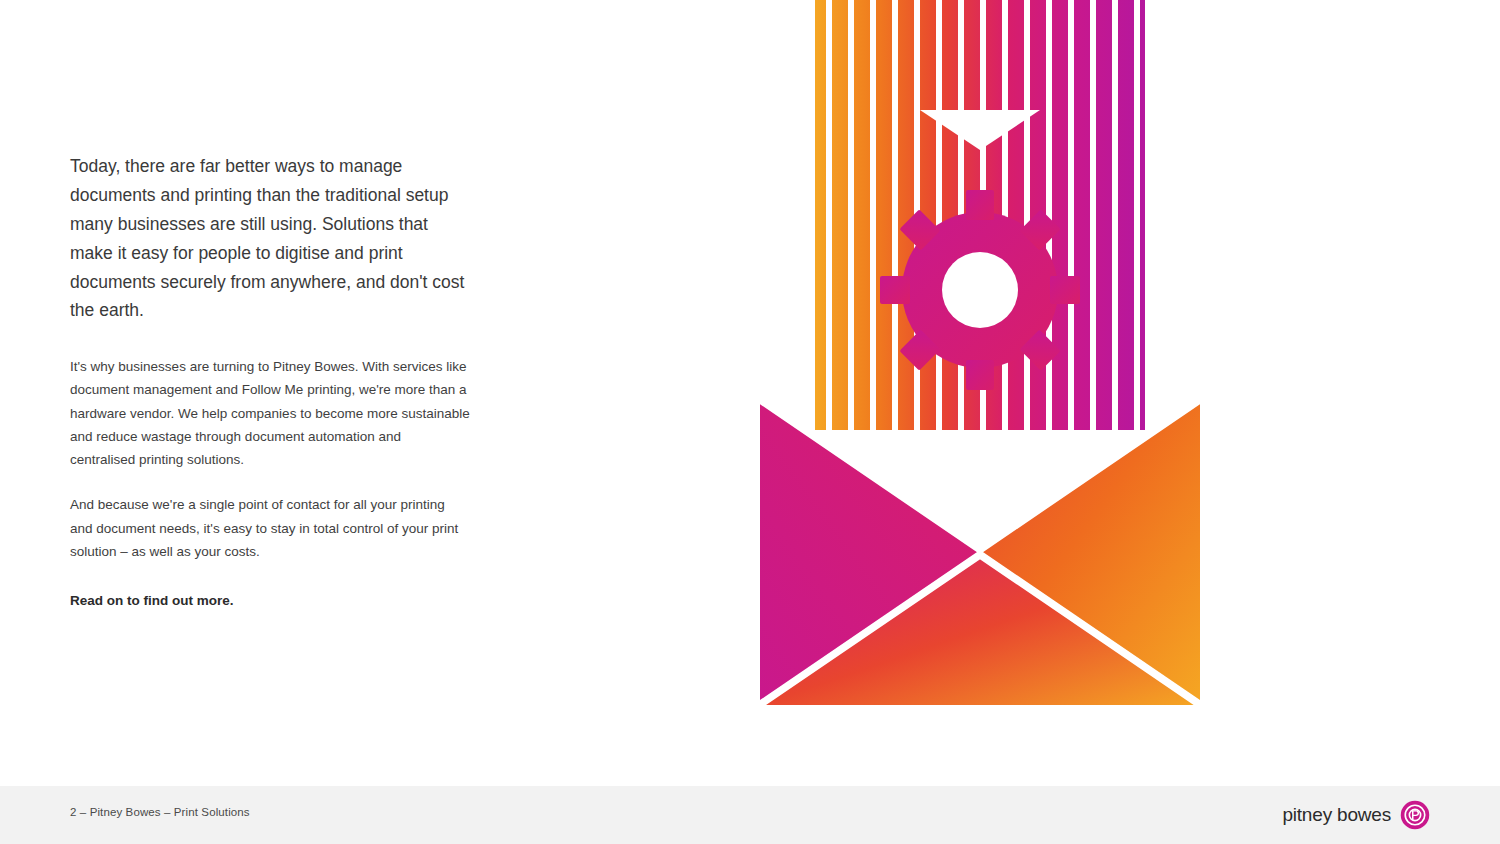Today, there are far better ways to manage documents and printing than the traditional setup many businesses are still using. Solutions that make it easy for people to digitise and print documents securely from anywhere, and don't cost the earth.
It's why businesses are turning to Pitney Bowes. With services like document management and Follow Me printing, we're more than a hardware vendor. We help companies to become more sustainable and reduce wastage through document automation and centralised printing solutions.
And because we're a single point of contact for all your printing and document needs, it's easy to stay in total control of your print solution – as well as your costs.
Read on to find out more.
2 – Pitney Bowes – Print Solutions
pitney bowes